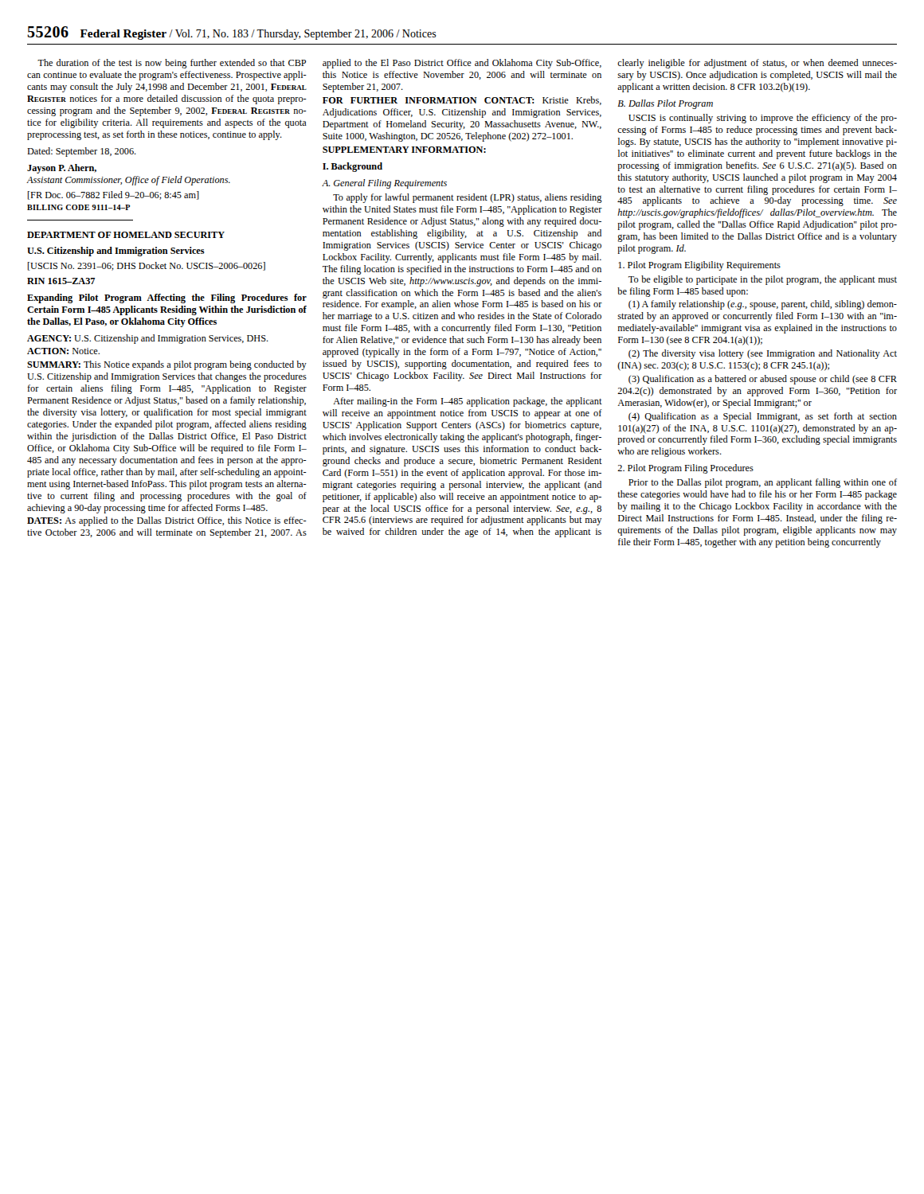55206
Federal Register / Vol. 71, No. 183 / Thursday, September 21, 2006 / Notices
The duration of the test is now being further extended so that CBP can continue to evaluate the program's effectiveness. Prospective applicants may consult the July 24,1998 and December 21, 2001, Federal Register notices for a more detailed discussion of the quota preprocessing program and the September 9, 2002, Federal Register notice for eligibility criteria. All requirements and aspects of the quota preprocessing test, as set forth in these notices, continue to apply.
Dated: September 18, 2006.
Jayson P. Ahern,
Assistant Commissioner, Office of Field Operations.
[FR Doc. 06–7882 Filed 9–20–06; 8:45 am]
BILLING CODE 9111–14–P
DEPARTMENT OF HOMELAND SECURITY
U.S. Citizenship and Immigration Services
[USCIS No. 2391–06; DHS Docket No. USCIS–2006–0026]
RIN 1615–ZA37
Expanding Pilot Program Affecting the Filing Procedures for Certain Form I–485 Applicants Residing Within the Jurisdiction of the Dallas, El Paso, or Oklahoma City Offices
AGENCY: U.S. Citizenship and Immigration Services, DHS.
ACTION: Notice.
SUMMARY: This Notice expands a pilot program being conducted by U.S. Citizenship and Immigration Services that changes the procedures for certain aliens filing Form I–485, ''Application to Register Permanent Residence or Adjust Status,'' based on a family relationship, the diversity visa lottery, or qualification for most special immigrant categories. Under the expanded pilot program, affected aliens residing within the jurisdiction of the Dallas District Office, El Paso District Office, or Oklahoma City Sub-Office will be required to file Form I–485 and any necessary documentation and fees in person at the appropriate local office, rather than by mail, after self-scheduling an appointment using Internet-based InfoPass. This pilot program tests an alternative to current filing and processing procedures with the goal of achieving a 90-day processing time for affected Forms I–485.
DATES: As applied to the Dallas District Office, this Notice is effective October 23, 2006 and will terminate on September 21, 2007. As applied to the El Paso District Office and Oklahoma City Sub-Office, this Notice is effective November 20, 2006 and will terminate on September 21, 2007.
FOR FURTHER INFORMATION CONTACT: Kristie Krebs, Adjudications Officer, U.S. Citizenship and Immigration Services, Department of Homeland Security, 20 Massachusetts Avenue, NW., Suite 1000, Washington, DC 20526, Telephone (202) 272–1001.
SUPPLEMENTARY INFORMATION:
I. Background
A. General Filing Requirements
To apply for lawful permanent resident (LPR) status, aliens residing within the United States must file Form I–485, ''Application to Register Permanent Residence or Adjust Status,'' along with any required documentation establishing eligibility, at a U.S. Citizenship and Immigration Services (USCIS) Service Center or USCIS' Chicago Lockbox Facility. Currently, applicants must file Form I–485 by mail. The filing location is specified in the instructions to Form I–485 and on the USCIS Web site, http://www.uscis.gov, and depends on the immigrant classification on which the Form I–485 is based and the alien's residence. For example, an alien whose Form I–485 is based on his or her marriage to a U.S. citizen and who resides in the State of Colorado must file Form I–485, with a concurrently filed Form I–130, ''Petition for Alien Relative,'' or evidence that such Form I–130 has already been approved (typically in the form of a Form I–797, ''Notice of Action,'' issued by USCIS), supporting documentation, and required fees to USCIS' Chicago Lockbox Facility. See Direct Mail Instructions for Form I–485.
After mailing-in the Form I–485 application package, the applicant will receive an appointment notice from USCIS to appear at one of USCIS' Application Support Centers (ASCs) for biometrics capture, which involves electronically taking the applicant's photograph, fingerprints, and signature. USCIS uses this information to conduct background checks and produce a secure, biometric Permanent Resident Card (Form I–551) in the event of application approval. For those immigrant categories requiring a personal interview, the applicant (and petitioner, if applicable) also will receive an appointment notice to appear at the local USCIS office for a personal interview. See, e.g., 8 CFR 245.6 (interviews are required for adjustment applicants but may be waived for children under the age of 14, when the applicant is clearly ineligible for adjustment of status, or when deemed unnecessary by USCIS). Once adjudication is completed, USCIS will mail the applicant a written decision. 8 CFR 103.2(b)(19).
B. Dallas Pilot Program
USCIS is continually striving to improve the efficiency of the processing of Forms I–485 to reduce processing times and prevent backlogs. By statute, USCIS has the authority to ''implement innovative pilot initiatives'' to eliminate current and prevent future backlogs in the processing of immigration benefits. See 6 U.S.C. 271(a)(5). Based on this statutory authority, USCIS launched a pilot program in May 2004 to test an alternative to current filing procedures for certain Form I–485 applicants to achieve a 90-day processing time. See http://uscis.gov/graphics/fieldoffices/ dallas/Pilot_overview.htm. The pilot program, called the ''Dallas Office Rapid Adjudication'' pilot program, has been limited to the Dallas District Office and is a voluntary pilot program. Id.
1. Pilot Program Eligibility Requirements
To be eligible to participate in the pilot program, the applicant must be filing Form I–485 based upon:
(1) A family relationship (e.g., spouse, parent, child, sibling) demonstrated by an approved or concurrently filed Form I–130 with an ''immediately-available'' immigrant visa as explained in the instructions to Form I–130 (see 8 CFR 204.1(a)(1));
(2) The diversity visa lottery (see Immigration and Nationality Act (INA) sec. 203(c); 8 U.S.C. 1153(c); 8 CFR 245.1(a));
(3) Qualification as a battered or abused spouse or child (see 8 CFR 204.2(c)) demonstrated by an approved Form I–360, ''Petition for Amerasian, Widow(er), or Special Immigrant;'' or
(4) Qualification as a Special Immigrant, as set forth at section 101(a)(27) of the INA, 8 U.S.C. 1101(a)(27), demonstrated by an approved or concurrently filed Form I–360, excluding special immigrants who are religious workers.
2. Pilot Program Filing Procedures
Prior to the Dallas pilot program, an applicant falling within one of these categories would have had to file his or her Form I–485 package by mailing it to the Chicago Lockbox Facility in accordance with the Direct Mail Instructions for Form I–485. Instead, under the filing requirements of the Dallas pilot program, eligible applicants now may file their Form I–485, together with any petition being concurrently